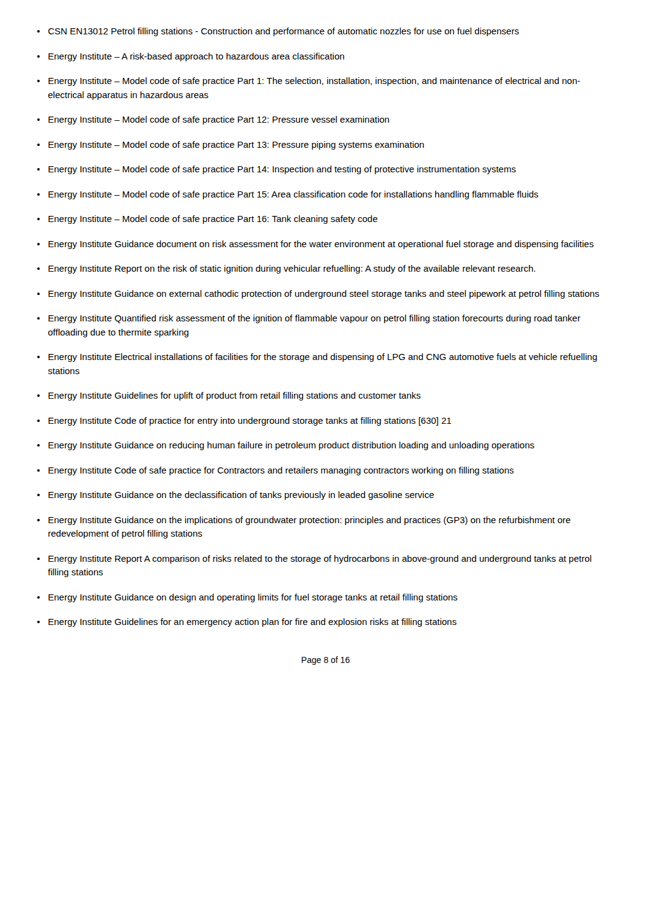CSN EN13012 Petrol filling stations - Construction and performance of automatic nozzles for use on fuel dispensers
Energy Institute – A risk-based approach to hazardous area classification
Energy Institute – Model code of safe practice Part 1: The selection, installation, inspection, and maintenance of electrical and non-electrical apparatus in hazardous areas
Energy Institute – Model code of safe practice Part 12: Pressure vessel examination
Energy Institute – Model code of safe practice Part 13: Pressure piping systems examination
Energy Institute – Model code of safe practice Part 14: Inspection and testing of protective instrumentation systems
Energy Institute – Model code of safe practice Part 15: Area classification code for installations handling flammable fluids
Energy Institute – Model code of safe practice Part 16: Tank cleaning safety code
Energy Institute Guidance document on risk assessment for the water environment at operational fuel storage and dispensing facilities
Energy Institute Report on the risk of static ignition during vehicular refuelling: A study of the available relevant research.
Energy Institute Guidance on external cathodic protection of underground steel storage tanks and steel pipework at petrol filling stations
Energy Institute Quantified risk assessment of the ignition of flammable vapour on petrol filling station forecourts during road tanker offloading due to thermite sparking
Energy Institute Electrical installations of facilities for the storage and dispensing of LPG and CNG automotive fuels at vehicle refuelling stations
Energy Institute Guidelines for uplift of product from retail filling stations and customer tanks
Energy Institute Code of practice for entry into underground storage tanks at filling stations [630] 21
Energy Institute Guidance on reducing human failure in petroleum product distribution loading and unloading operations
Energy Institute Code of safe practice for Contractors and retailers managing contractors working on filling stations
Energy Institute Guidance on the declassification of tanks previously in leaded gasoline service
Energy Institute Guidance on the implications of groundwater protection: principles and practices (GP3) on the refurbishment ore redevelopment of petrol filling stations
Energy Institute Report A comparison of risks related to the storage of hydrocarbons in above-ground and underground tanks at petrol filling stations
Energy Institute Guidance on design and operating limits for fuel storage tanks at retail filling stations
Energy Institute Guidelines for an emergency action plan for fire and explosion risks at filling stations
Page 8 of 16